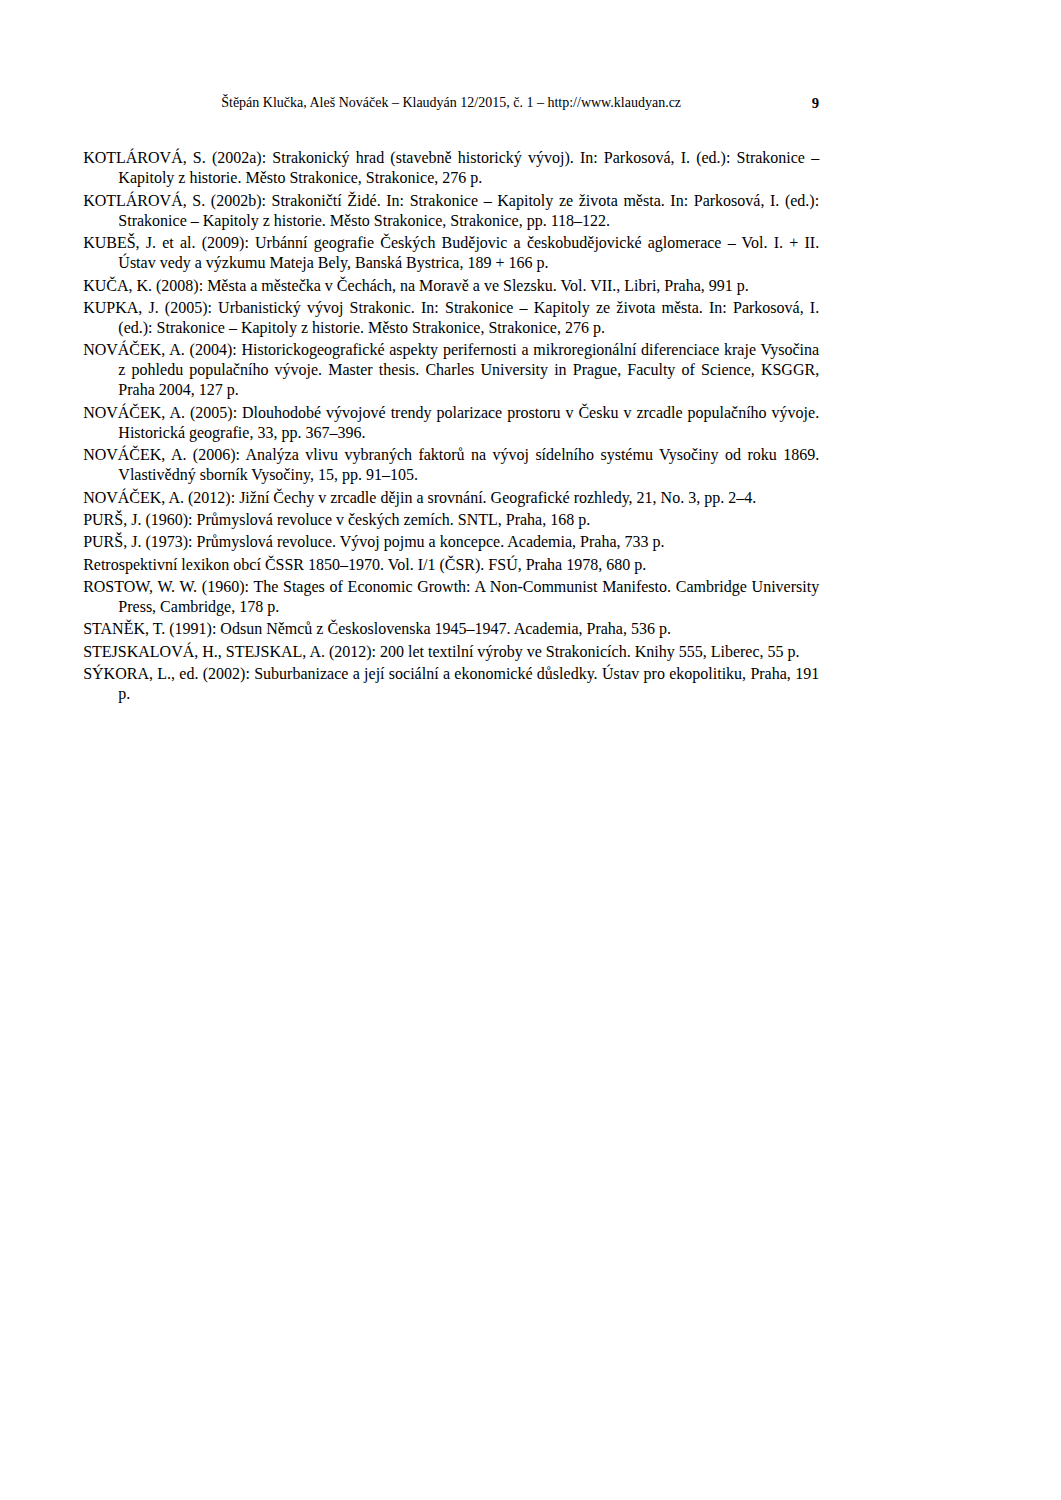Štěpán Klučka, Aleš Nováček – Klaudyán 12/2015, č. 1 – http://www.klaudyan.cz 9
KOTLÁROVÁ, S. (2002a): Strakonický hrad (stavebně historický vývoj). In: Parkosová, I. (ed.): Strakonice – Kapitoly z historie. Město Strakonice, Strakonice, 276 p.
KOTLÁROVÁ, S. (2002b): Strakoničtí Židé. In: Strakonice – Kapitoly ze života města. In: Parkosová, I. (ed.): Strakonice – Kapitoly z historie. Město Strakonice, Strakonice, pp. 118–122.
KUBEŠ, J. et al. (2009): Urbánní geografie Českých Budějovic a českobudějovické aglomerace – Vol. I. + II. Ústav vedy a výzkumu Mateja Bely, Banská Bystrica, 189 + 166 p.
KUČA, K. (2008): Města a městečka v Čechách, na Moravě a ve Slezsku. Vol. VII., Libri, Praha, 991 p.
KUPKA, J. (2005): Urbanistický vývoj Strakonic. In: Strakonice – Kapitoly ze života města. In: Parkosová, I. (ed.): Strakonice – Kapitoly z historie. Město Strakonice, Strakonice, 276 p.
NOVÁČEK, A. (2004): Historickogeografické aspekty perifernosti a mikroregionální diferenciace kraje Vysočina z pohledu populačního vývoje. Master thesis. Charles University in Prague, Faculty of Science, KSGGR, Praha 2004, 127 p.
NOVÁČEK, A. (2005): Dlouhodobé vývojové trendy polarizace prostoru v Česku v zrcadle populačního vývoje. Historická geografie, 33, pp. 367–396.
NOVÁČEK, A. (2006): Analýza vlivu vybraných faktorů na vývoj sídelního systému Vysočiny od roku 1869. Vlastivědný sborník Vysočiny, 15, pp. 91–105.
NOVÁČEK, A. (2012): Jižní Čechy v zrcadle dějin a srovnání. Geografické rozhledy, 21, No. 3, pp. 2–4.
PURŠ, J. (1960): Průmyslová revoluce v českých zemích. SNTL, Praha, 168 p.
PURŠ, J. (1973): Průmyslová revoluce. Vývoj pojmu a koncepce. Academia, Praha, 733 p.
Retrospektivní lexikon obcí ČSSR 1850–1970. Vol. I/1 (ČSR). FSÚ, Praha 1978, 680 p.
ROSTOW, W. W. (1960): The Stages of Economic Growth: A Non-Communist Manifesto. Cambridge University Press, Cambridge, 178 p.
STANĚK, T. (1991): Odsun Němců z Československa 1945–1947. Academia, Praha, 536 p.
STEJSKALOVÁ, H., STEJSKAL, A. (2012): 200 let textilní výroby ve Strakonicích. Knihy 555, Liberec, 55 p.
SÝKORA, L., ed. (2002): Suburbanizace a její sociální a ekonomické důsledky. Ústav pro ekopolitiku, Praha, 191 p.